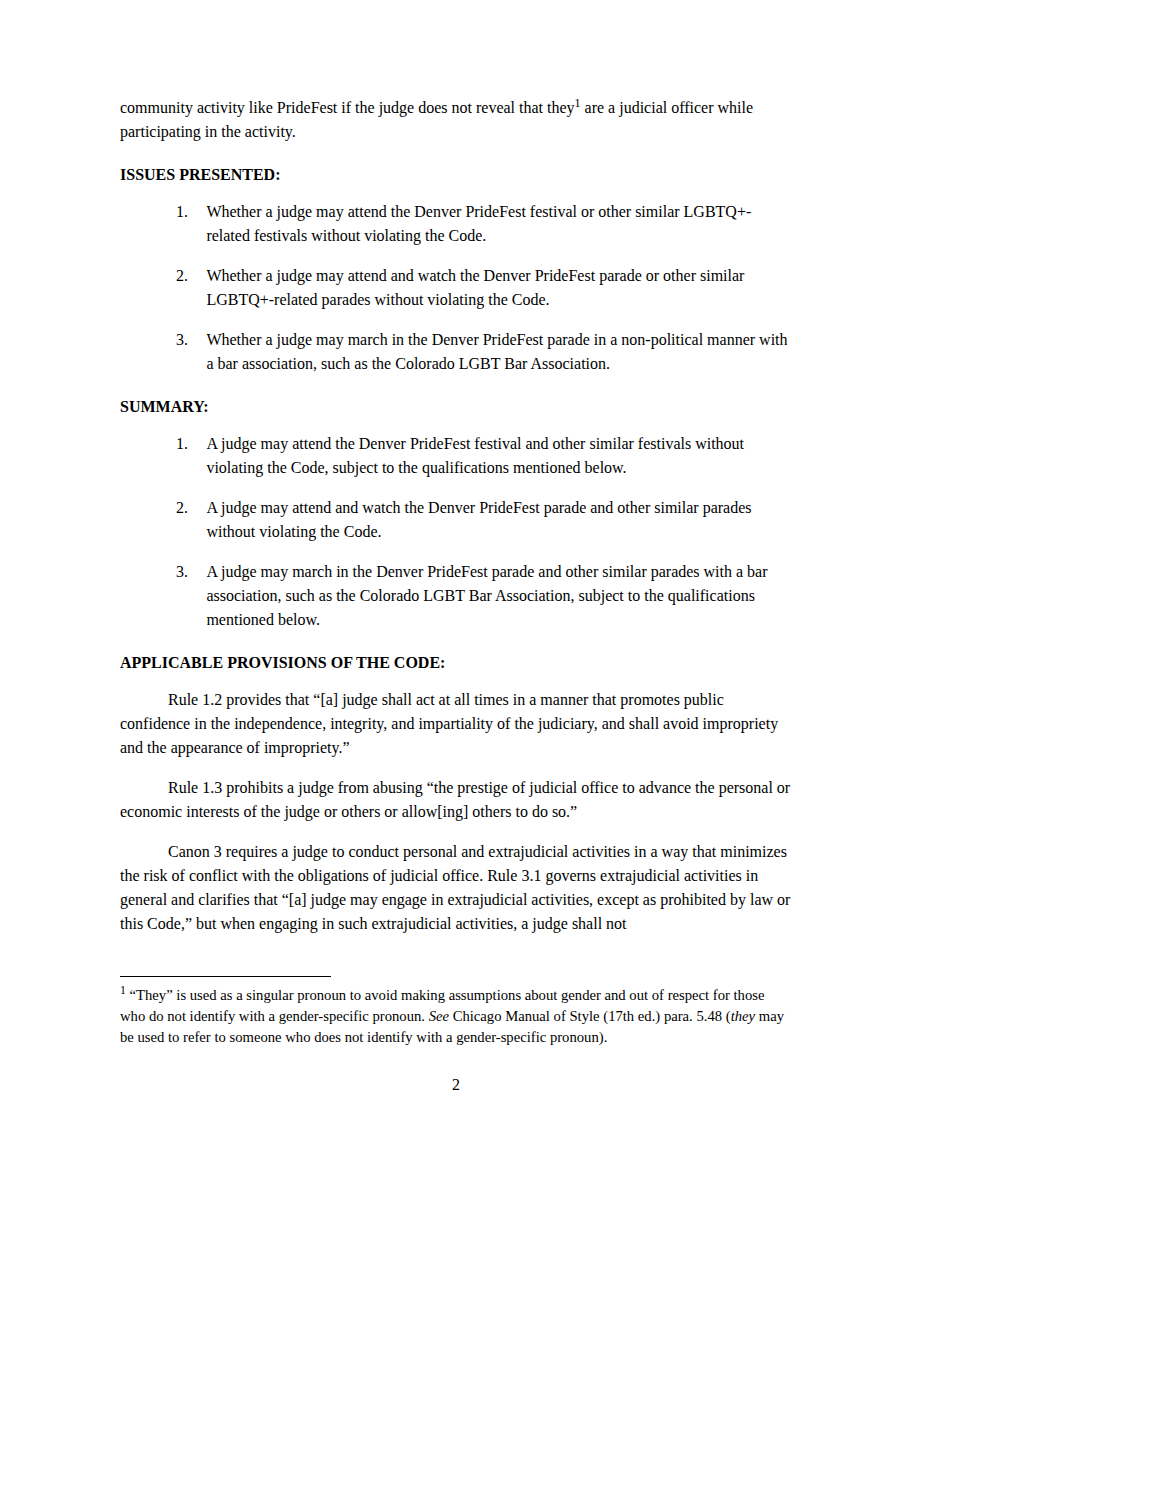community activity like PrideFest if the judge does not reveal that they1 are a judicial officer while participating in the activity.
Issues Presented:
Whether a judge may attend the Denver PrideFest festival or other similar LGBTQ+-related festivals without violating the Code.
Whether a judge may attend and watch the Denver PrideFest parade or other similar LGBTQ+-related parades without violating the Code.
Whether a judge may march in the Denver PrideFest parade in a non-political manner with a bar association, such as the Colorado LGBT Bar Association.
Summary:
A judge may attend the Denver PrideFest festival and other similar festivals without violating the Code, subject to the qualifications mentioned below.
A judge may attend and watch the Denver PrideFest parade and other similar parades without violating the Code.
A judge may march in the Denver PrideFest parade and other similar parades with a bar association, such as the Colorado LGBT Bar Association, subject to the qualifications mentioned below.
Applicable Provisions of the Code:
Rule 1.2 provides that “[a] judge shall act at all times in a manner that promotes public confidence in the independence, integrity, and impartiality of the judiciary, and shall avoid impropriety and the appearance of impropriety.”
Rule 1.3 prohibits a judge from abusing “the prestige of judicial office to advance the personal or economic interests of the judge or others or allow[ing] others to do so.”
Canon 3 requires a judge to conduct personal and extrajudicial activities in a way that minimizes the risk of conflict with the obligations of judicial office. Rule 3.1 governs extrajudicial activities in general and clarifies that “[a] judge may engage in extrajudicial activities, except as prohibited by law or this Code,” but when engaging in such extrajudicial activities, a judge shall not
1 “They” is used as a singular pronoun to avoid making assumptions about gender and out of respect for those who do not identify with a gender-specific pronoun. See Chicago Manual of Style (17th ed.) para. 5.48 (they may be used to refer to someone who does not identify with a gender-specific pronoun).
2